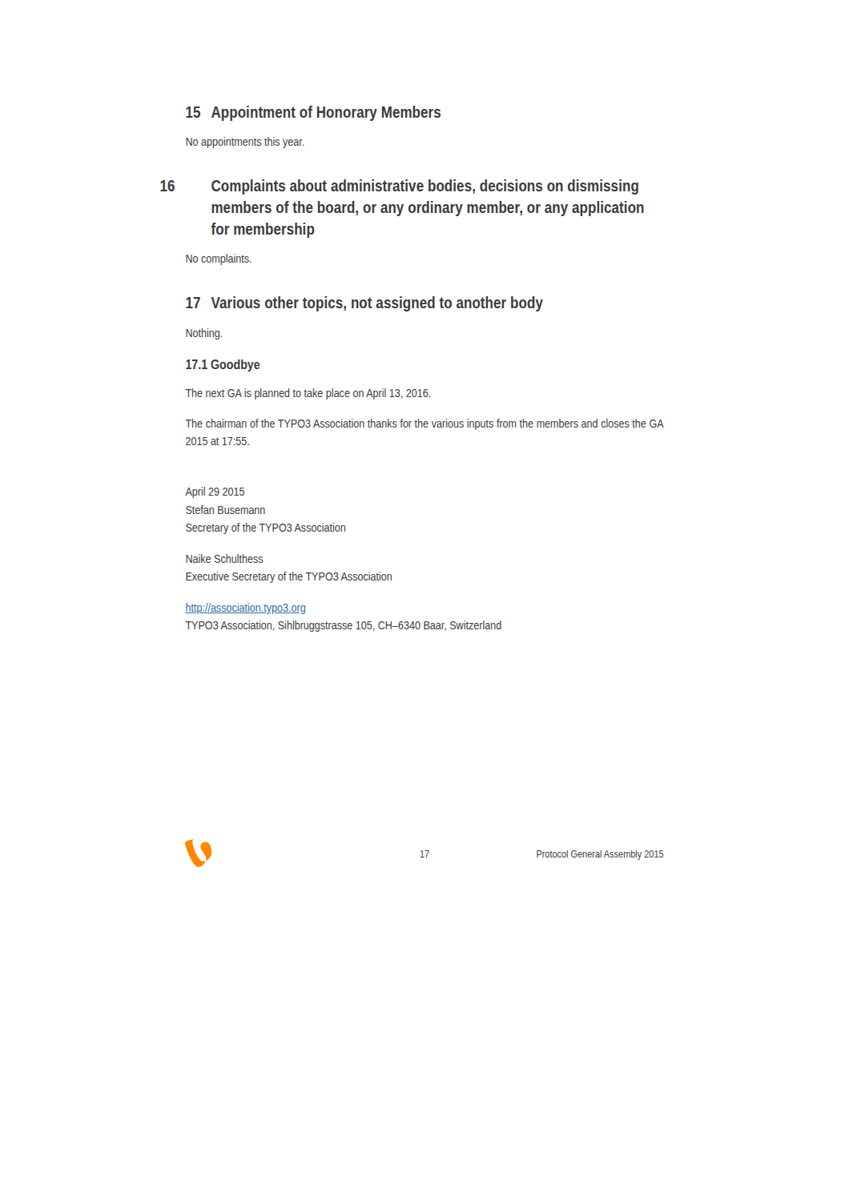15 Appointment of Honorary Members
No appointments this year.
16 Complaints about administrative bodies, decisions on dismissing members of the board, or any ordinary member, or any application for membership
No complaints.
17 Various other topics, not assigned to another body
Nothing.
17.1 Goodbye
The next GA is planned to take place on April 13, 2016.
The chairman of the TYPO3 Association thanks for the various inputs from the members and closes the GA 2015 at 17:55.
April 29 2015
Stefan Busemann
Secretary of the TYPO3 Association
Naike Schulthess
Executive Secretary of the TYPO3 Association
http://association.typo3.org
TYPO3 Association, Sihlbruggstrasse 105, CH–6340 Baar, Switzerland
17
Protocol General Assembly 2015